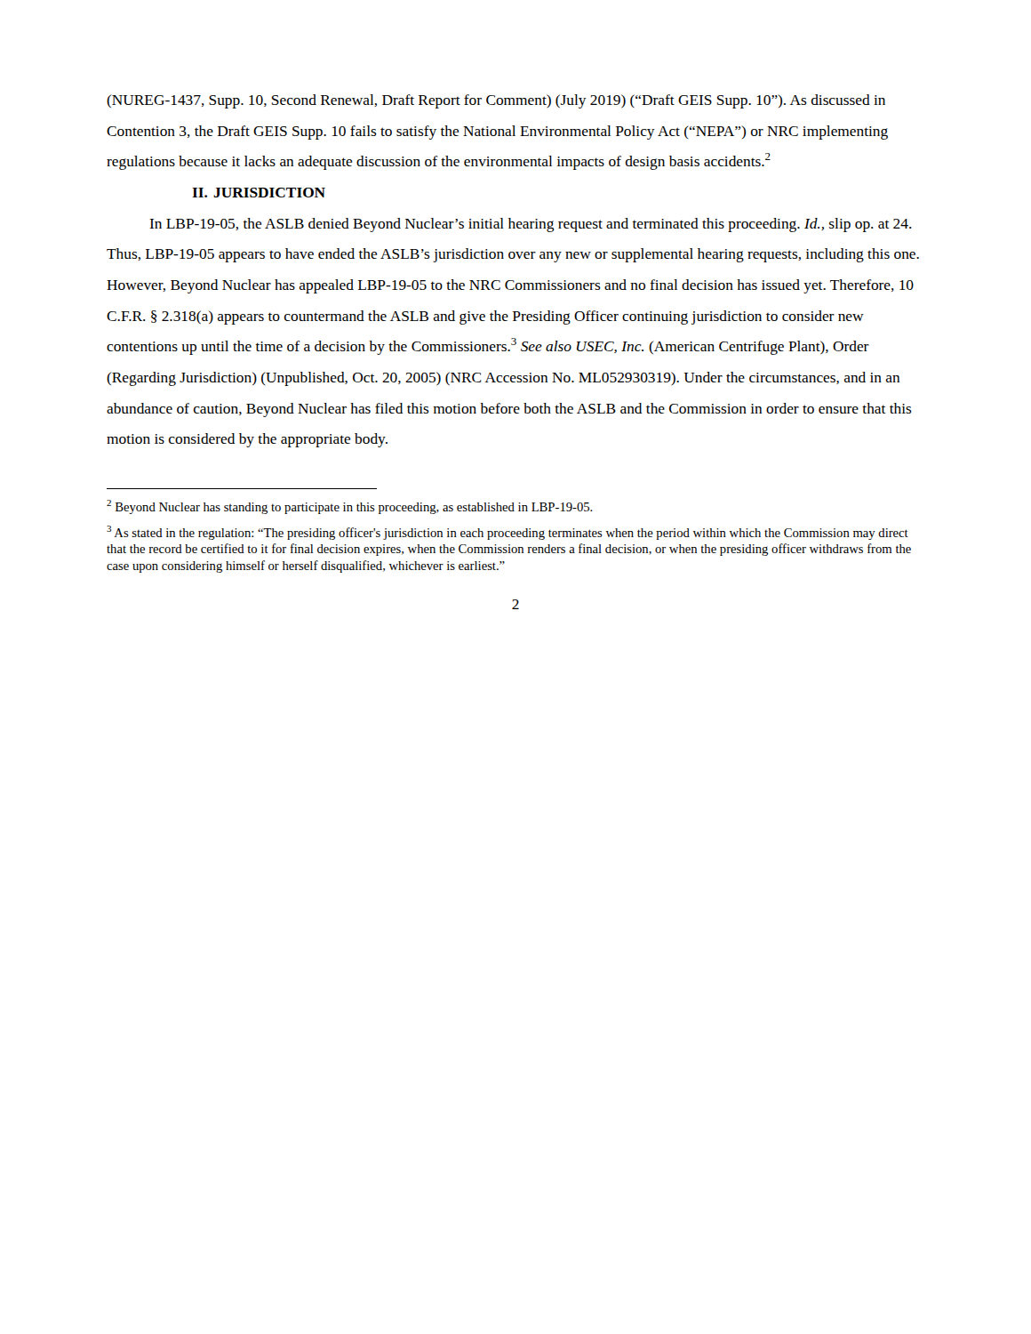(NUREG-1437, Supp. 10, Second Renewal, Draft Report for Comment) (July 2019) (“Draft GEIS Supp. 10”). As discussed in Contention 3, the Draft GEIS Supp. 10 fails to satisfy the National Environmental Policy Act (“NEPA”) or NRC implementing regulations because it lacks an adequate discussion of the environmental impacts of design basis accidents.2
II. JURISDICTION
In LBP-19-05, the ASLB denied Beyond Nuclear’s initial hearing request and terminated this proceeding. Id., slip op. at 24. Thus, LBP-19-05 appears to have ended the ASLB’s jurisdiction over any new or supplemental hearing requests, including this one. However, Beyond Nuclear has appealed LBP-19-05 to the NRC Commissioners and no final decision has issued yet. Therefore, 10 C.F.R. § 2.318(a) appears to countermand the ASLB and give the Presiding Officer continuing jurisdiction to consider new contentions up until the time of a decision by the Commissioners.3 See also USEC, Inc. (American Centrifuge Plant), Order (Regarding Jurisdiction) (Unpublished, Oct. 20, 2005) (NRC Accession No. ML052930319). Under the circumstances, and in an abundance of caution, Beyond Nuclear has filed this motion before both the ASLB and the Commission in order to ensure that this motion is considered by the appropriate body.
2 Beyond Nuclear has standing to participate in this proceeding, as established in LBP-19-05.
3 As stated in the regulation: “The presiding officer's jurisdiction in each proceeding terminates when the period within which the Commission may direct that the record be certified to it for final decision expires, when the Commission renders a final decision, or when the presiding officer withdraws from the case upon considering himself or herself disqualified, whichever is earliest.”
2